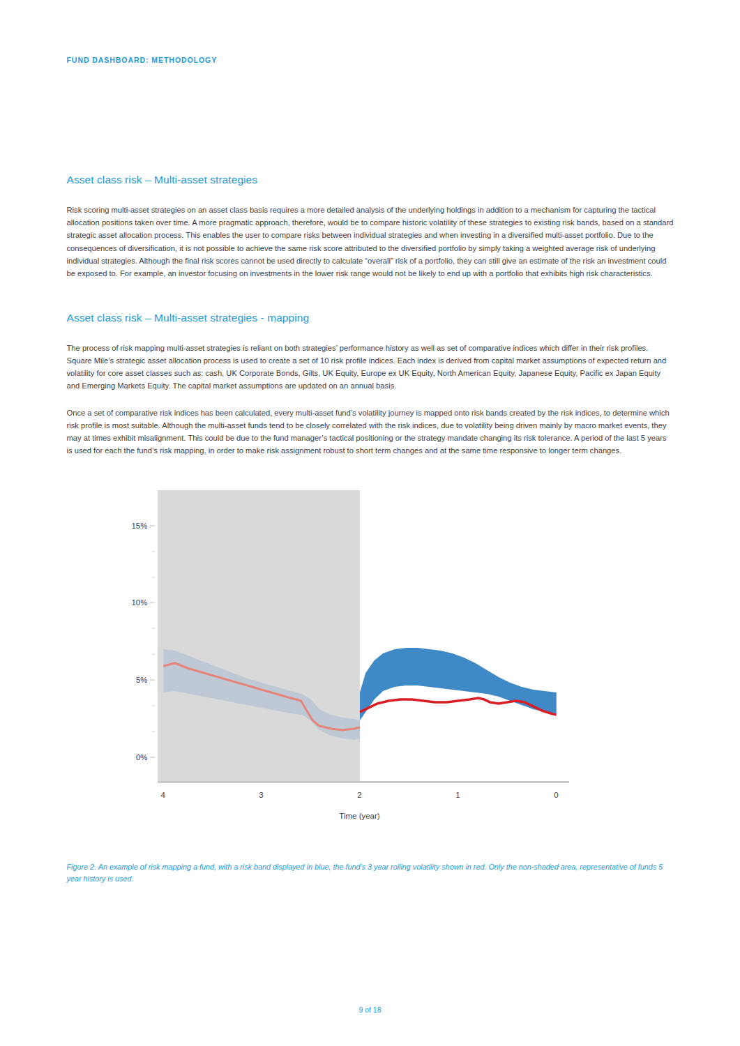Fund Dashboard: Methodology
Asset class risk – Multi-asset strategies
Risk scoring multi-asset strategies on an asset class basis requires a more detailed analysis of the underlying holdings in addition to a mechanism for capturing the tactical allocation positions taken over time. A more pragmatic approach, therefore, would be to compare historic volatility of these strategies to existing risk bands, based on a standard strategic asset allocation process. This enables the user to compare risks between individual strategies and when investing in a diversified multi-asset portfolio. Due to the consequences of diversification, it is not possible to achieve the same risk score attributed to the diversified portfolio by simply taking a weighted average risk of underlying individual strategies. Although the final risk scores cannot be used directly to calculate “overall” risk of a portfolio, they can still give an estimate of the risk an investment could be exposed to. For example, an investor focusing on investments in the lower risk range would not be likely to end up with a portfolio that exhibits high risk characteristics.
Asset class risk – Multi-asset strategies - mapping
The process of risk mapping multi-asset strategies is reliant on both strategies’ performance history as well as set of comparative indices which differ in their risk profiles. Square Mile’s strategic asset allocation process is used to create a set of 10 risk profile indices. Each index is derived from capital market assumptions of expected return and volatility for core asset classes such as: cash, UK Corporate Bonds, Gilts, UK Equity, Europe ex UK Equity, North American Equity, Japanese Equity, Pacific ex Japan Equity and Emerging Markets Equity. The capital market assumptions are updated on an annual basis.
Once a set of comparative risk indices has been calculated, every multi-asset fund’s volatility journey is mapped onto risk bands created by the risk indices, to determine which risk profile is most suitable. Although the multi-asset funds tend to be closely correlated with the risk indices, due to volatility being driven mainly by macro market events, they may at times exhibit misalignment. This could be due to the fund manager’s tactical positioning or the strategy mandate changing its risk tolerance. A period of the last 5 years is used for each the fund’s risk mapping, in order to make risk assignment robust to short term changes and at the same time responsive to longer term changes.
Volatility (p.a.)
15%
10%
5%
0%
4
3
2
1
0
Time (year)
Figure 2. An example of risk mapping a fund, with a risk band displayed in blue, the fund’s 3 year rolling volatility shown in red. Only the non-shaded area, representative of funds 5 year history is used.
9 of 18